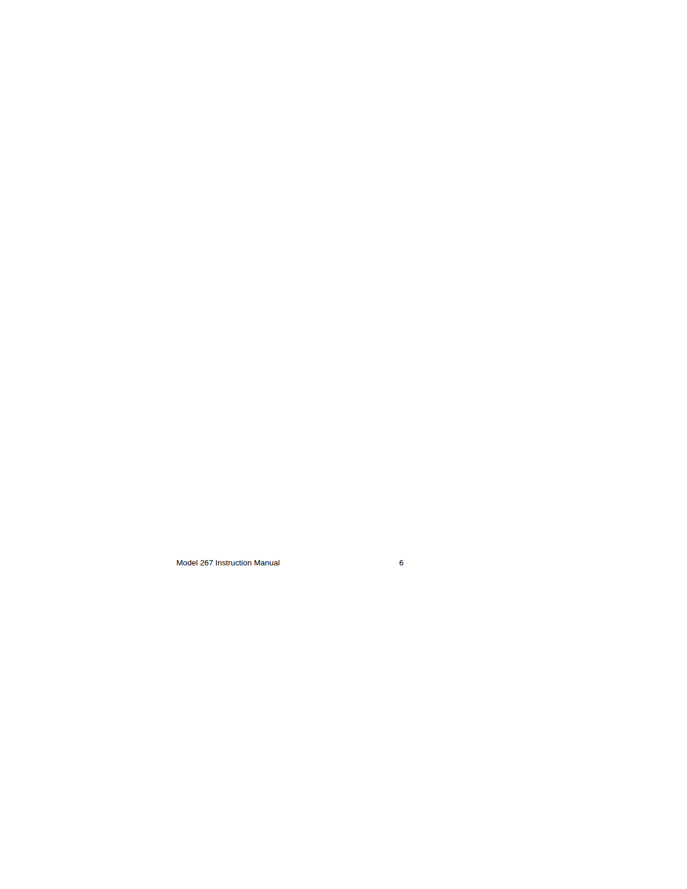Model 267 Instruction Manual 6